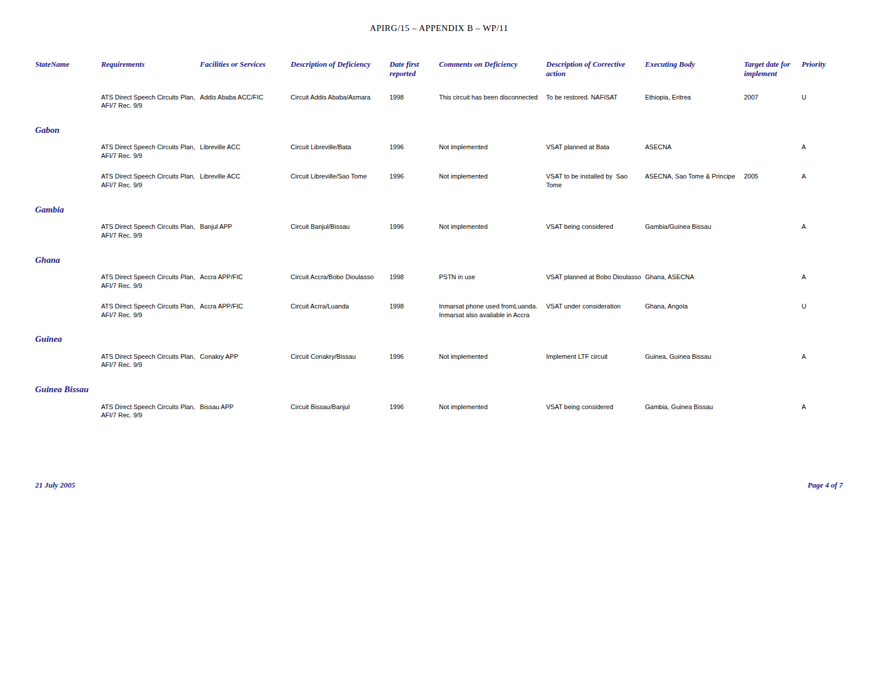APIRG/15 – APPENDIX B – WP/11
| StateName | Requirements | Facilities or Services | Description of Deficiency | Date first reported | Comments on Deficiency | Description of Corrective action | Executing Body | Target date for implement | Priority |
| --- | --- | --- | --- | --- | --- | --- | --- | --- | --- |
| | ATS Direct Speech Circuits Plan, AFI/7 Rec. 9/9 | Addis Ababa ACC/FIC | Circuit Addis Ababa/Asmara | 1998 | This circuit has been disconnected | To be restored. NAFISAT | Ethiopia, Eritrea | 2007 | U |
| Gabon |
| | ATS Direct Speech Circuits Plan, AFI/7 Rec. 9/9 | Libreville ACC | Circuit Libreville/Bata | 1996 | Not implemented | VSAT planned at Bata | ASECNA | | A |
| | ATS Direct Speech Circuits Plan, AFI/7 Rec. 9/9 | Libreville ACC | Circuit Libreville/Sao Tome | 1996 | Not implemented | VSAT to be installed by Sao Tome | ASECNA, Sao Tome & Principe | 2005 | A |
| Gambia |
| | ATS Direct Speech Circuits Plan, AFI/7 Rec. 9/9 | Banjul APP | Circuit Banjul/Bissau | 1996 | Not implemented | VSAT being considered | Gambia/Guinea Bissau | | A |
| Ghana |
| | ATS Direct Speech Circuits Plan, AFI/7 Rec. 9/9 | Accra APP/FIC | Circuit Accra/Bobo Dioulasso | 1998 | PSTN in use | VSAT planned at Bobo Dioulasso | Ghana, ASECNA | | A |
| | ATS Direct Speech Circuits Plan, AFI/7 Rec. 9/9 | Accra APP/FIC | Circuit Acrra/Luanda | 1998 | Inmarsat phone used fromLuanda. Inmarsat also available in Accra | VSAT under consideration | Ghana, Angola | | U |
| Guinea |
| | ATS Direct Speech Circuits Plan, AFI/7 Rec. 9/9 | Conakry APP | Circuit Conakry/Bissau | 1996 | Not implemented | Implement LTF circuit | Guinea, Guinea Bissau | | A |
| Guinea Bissau |
| | ATS Direct Speech Circuits Plan, AFI/7 Rec. 9/9 | Bissau APP | Circuit Bissau/Banjul | 1996 | Not implemented | VSAT being considered | Gambia, Guinea Bissau | | A |
21 July 2005 Page 4 of 7